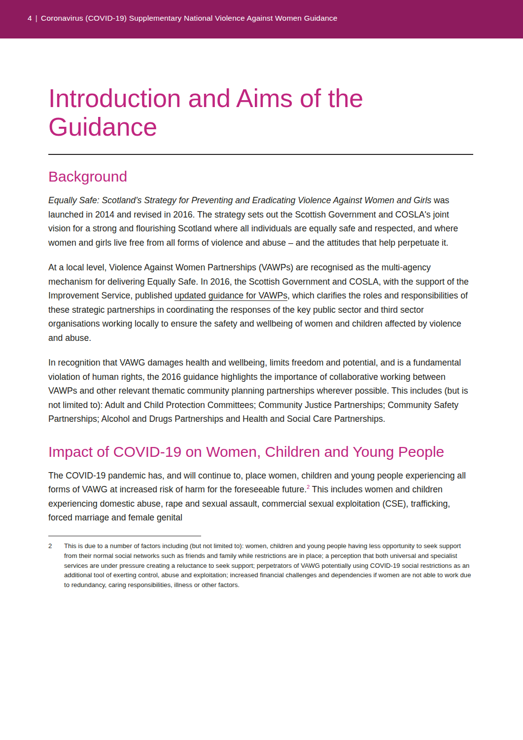4|Coronavirus (COVID-19) Supplementary National Violence Against Women Guidance
Introduction and Aims of the Guidance
Background
Equally Safe: Scotland’s Strategy for Preventing and Eradicating Violence Against Women and Girls was launched in 2014 and revised in 2016. The strategy sets out the Scottish Government and COSLA's joint vision for a strong and flourishing Scotland where all individuals are equally safe and respected, and where women and girls live free from all forms of violence and abuse – and the attitudes that help perpetuate it.
At a local level, Violence Against Women Partnerships (VAWPs) are recognised as the multi-agency mechanism for delivering Equally Safe. In 2016, the Scottish Government and COSLA, with the support of the Improvement Service, published updated guidance for VAWPs, which clarifies the roles and responsibilities of these strategic partnerships in coordinating the responses of the key public sector and third sector organisations working locally to ensure the safety and wellbeing of women and children affected by violence and abuse.
In recognition that VAWG damages health and wellbeing, limits freedom and potential, and is a fundamental violation of human rights, the 2016 guidance highlights the importance of collaborative working between VAWPs and other relevant thematic community planning partnerships wherever possible. This includes (but is not limited to): Adult and Child Protection Committees; Community Justice Partnerships; Community Safety Partnerships; Alcohol and Drugs Partnerships and Health and Social Care Partnerships.
Impact of COVID-19 on Women, Children and Young People
The COVID-19 pandemic has, and will continue to, place women, children and young people experiencing all forms of VAWG at increased risk of harm for the foreseeable future.2 This includes women and children experiencing domestic abuse, rape and sexual assault, commercial sexual exploitation (CSE), trafficking, forced marriage and female genital
2
This is due to a number of factors including (but not limited to): women, children and young people having less opportunity to seek support from their normal social networks such as friends and family while restrictions are in place; a perception that both universal and specialist services are under pressure creating a reluctance to seek support; perpetrators of VAWG potentially using COVID-19 social restrictions as an additional tool of exerting control, abuse and exploitation; increased financial challenges and dependencies if women are not able to work due to redundancy, caring responsibilities, illness or other factors.